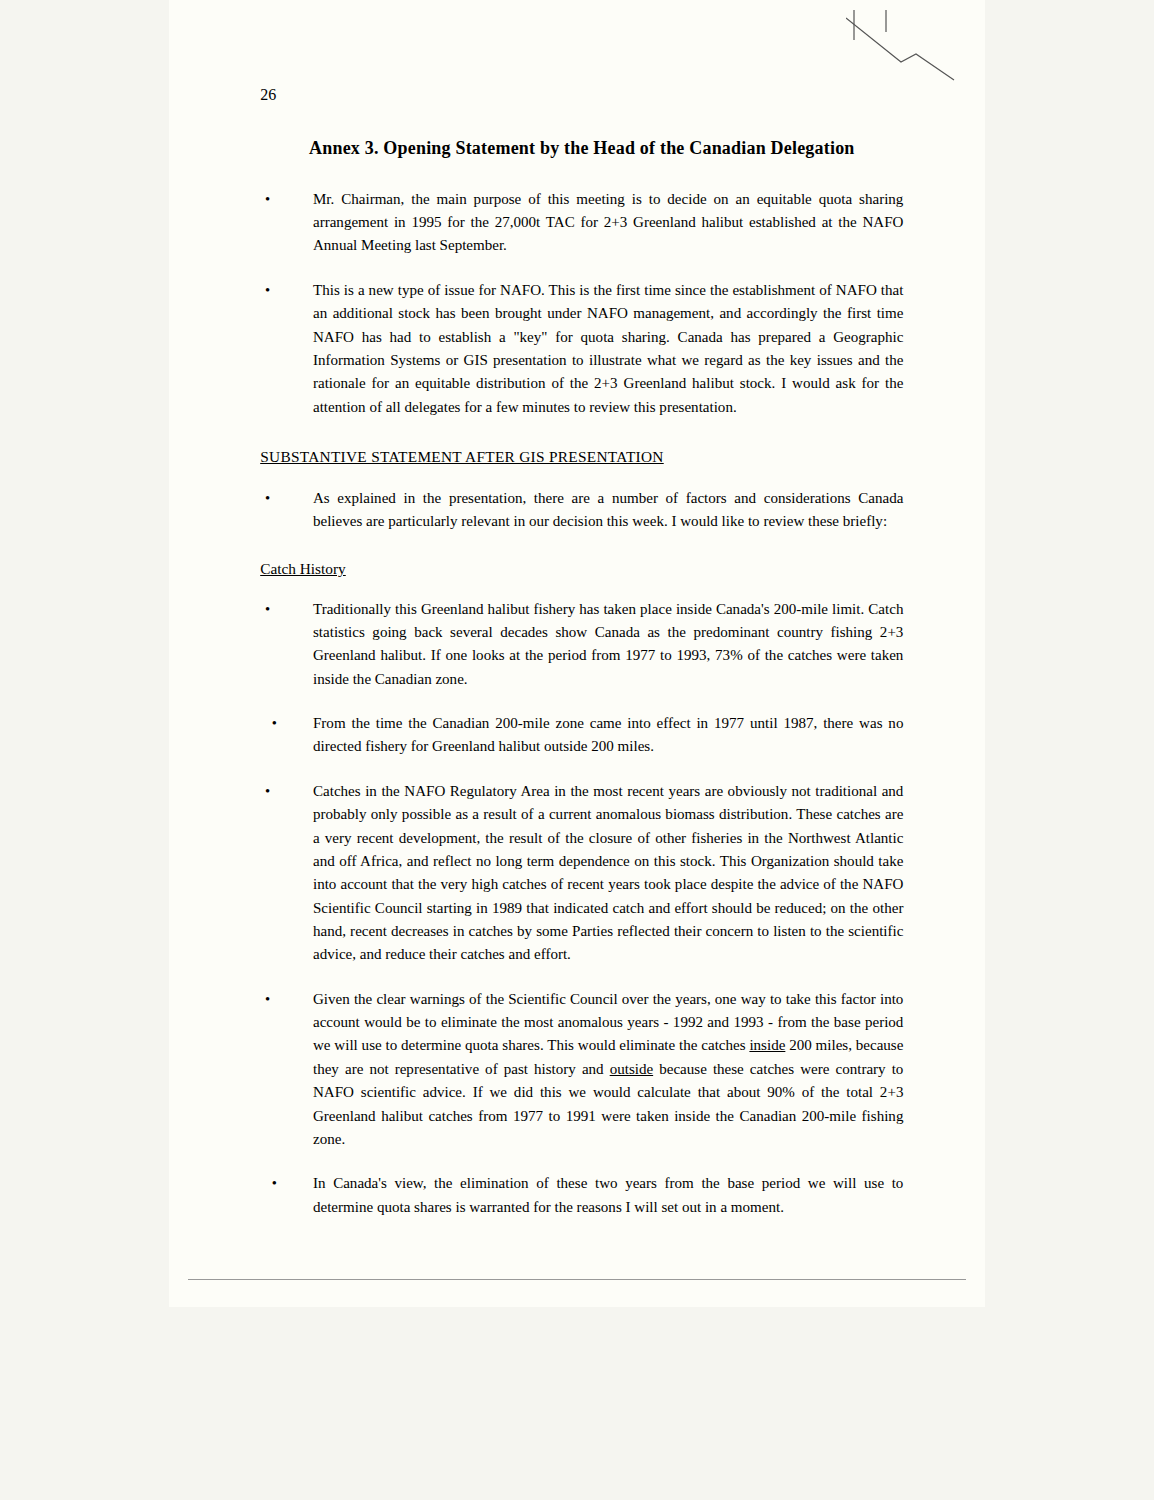26
Annex 3. Opening Statement by the Head of the Canadian Delegation
Mr. Chairman, the main purpose of this meeting is to decide on an equitable quota sharing arrangement in 1995 for the 27,000t TAC for 2+3 Greenland halibut established at the NAFO Annual Meeting last September.
This is a new type of issue for NAFO. This is the first time since the establishment of NAFO that an additional stock has been brought under NAFO management, and accordingly the first time NAFO has had to establish a "key" for quota sharing. Canada has prepared a Geographic Information Systems or GIS presentation to illustrate what we regard as the key issues and the rationale for an equitable distribution of the 2+3 Greenland halibut stock. I would ask for the attention of all delegates for a few minutes to review this presentation.
Substantive Statement After GIS Presentation
As explained in the presentation, there are a number of factors and considerations Canada believes are particularly relevant in our decision this week. I would like to review these briefly:
Catch History
Traditionally this Greenland halibut fishery has taken place inside Canada's 200-mile limit. Catch statistics going back several decades show Canada as the predominant country fishing 2+3 Greenland halibut. If one looks at the period from 1977 to 1993, 73% of the catches were taken inside the Canadian zone.
From the time the Canadian 200-mile zone came into effect in 1977 until 1987, there was no directed fishery for Greenland halibut outside 200 miles.
Catches in the NAFO Regulatory Area in the most recent years are obviously not traditional and probably only possible as a result of a current anomalous biomass distribution. These catches are a very recent development, the result of the closure of other fisheries in the Northwest Atlantic and off Africa, and reflect no long term dependence on this stock. This Organization should take into account that the very high catches of recent years took place despite the advice of the NAFO Scientific Council starting in 1989 that indicated catch and effort should be reduced; on the other hand, recent decreases in catches by some Parties reflected their concern to listen to the scientific advice, and reduce their catches and effort.
Given the clear warnings of the Scientific Council over the years, one way to take this factor into account would be to eliminate the most anomalous years - 1992 and 1993 - from the base period we will use to determine quota shares. This would eliminate the catches inside 200 miles, because they are not representative of past history and outside because these catches were contrary to NAFO scientific advice. If we did this we would calculate that about 90% of the total 2+3 Greenland halibut catches from 1977 to 1991 were taken inside the Canadian 200-mile fishing zone.
In Canada's view, the elimination of these two years from the base period we will use to determine quota shares is warranted for the reasons I will set out in a moment.